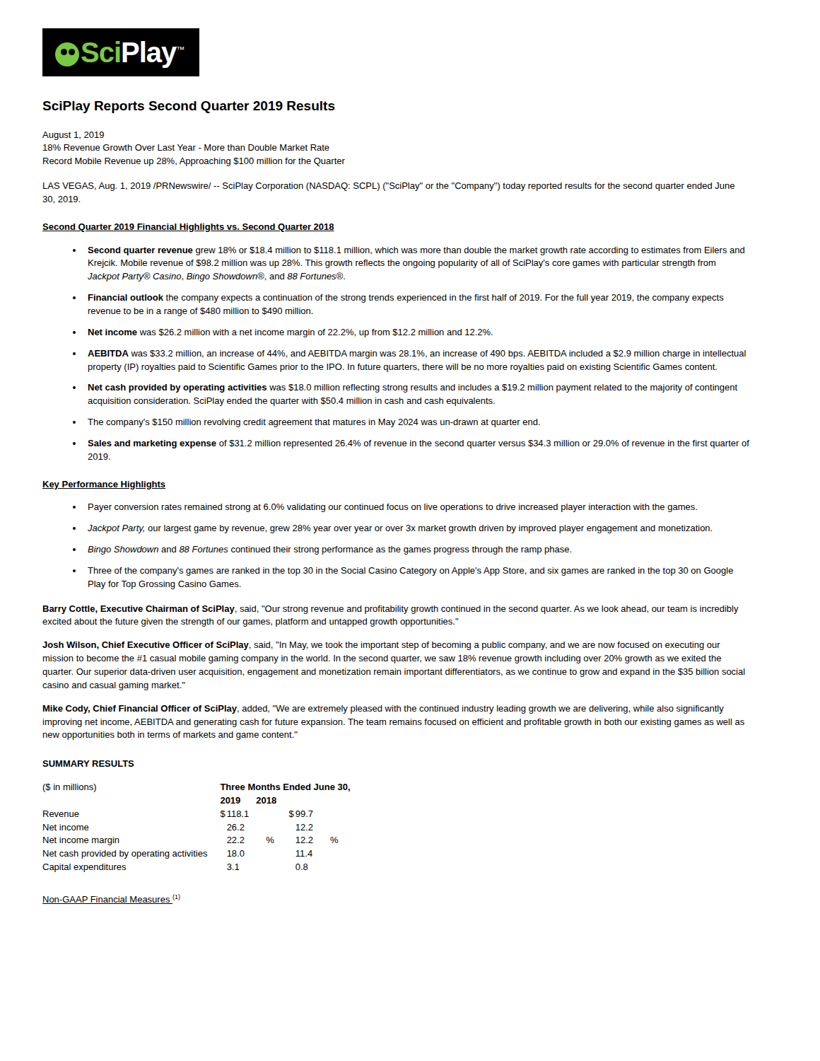Sci Play™
SciPlay Reports Second Quarter 2019 Results
August 1, 2019
18% Revenue Growth Over Last Year - More than Double Market Rate
Record Mobile Revenue up 28%, Approaching $100 million for the Quarter
LAS VEGAS, Aug. 1, 2019 /PRNewswire/ -- SciPlay Corporation (NASDAQ: SCPL) ("SciPlay" or the "Company") today reported results for the second quarter ended June 30, 2019.
Second Quarter 2019 Financial Highlights vs. Second Quarter 2018
Second quarter revenue grew 18% or $18.4 million to $118.1 million, which was more than double the market growth rate according to estimates from Eilers and Krejcik. Mobile revenue of $98.2 million was up 28%. This growth reflects the ongoing popularity of all of SciPlay's core games with particular strength from Jackpot Party® Casino, Bingo Showdown®, and 88 Fortunes®.
Financial outlook the company expects a continuation of the strong trends experienced in the first half of 2019. For the full year 2019, the company expects revenue to be in a range of $480 million to $490 million.
Net income was $26.2 million with a net income margin of 22.2%, up from $12.2 million and 12.2%.
AEBITDA was $33.2 million, an increase of 44%, and AEBITDA margin was 28.1%, an increase of 490 bps. AEBITDA included a $2.9 million charge in intellectual property (IP) royalties paid to Scientific Games prior to the IPO. In future quarters, there will be no more royalties paid on existing Scientific Games content.
Net cash provided by operating activities was $18.0 million reflecting strong results and includes a $19.2 million payment related to the majority of contingent acquisition consideration. SciPlay ended the quarter with $50.4 million in cash and cash equivalents.
The company's $150 million revolving credit agreement that matures in May 2024 was un-drawn at quarter end.
Sales and marketing expense of $31.2 million represented 26.4% of revenue in the second quarter versus $34.3 million or 29.0% of revenue in the first quarter of 2019.
Key Performance Highlights
Payer conversion rates remained strong at 6.0% validating our continued focus on live operations to drive increased player interaction with the games.
Jackpot Party, our largest game by revenue, grew 28% year over year or over 3x market growth driven by improved player engagement and monetization.
Bingo Showdown and 88 Fortunes continued their strong performance as the games progress through the ramp phase.
Three of the company's games are ranked in the top 30 in the Social Casino Category on Apple's App Store, and six games are ranked in the top 30 on Google Play for Top Grossing Casino Games.
Barry Cottle, Executive Chairman of SciPlay, said, "Our strong revenue and profitability growth continued in the second quarter. As we look ahead, our team is incredibly excited about the future given the strength of our games, platform and untapped growth opportunities."
Josh Wilson, Chief Executive Officer of SciPlay, said, "In May, we took the important step of becoming a public company, and we are now focused on executing our mission to become the #1 casual mobile gaming company in the world. In the second quarter, we saw 18% revenue growth including over 20% growth as we exited the quarter. Our superior data-driven user acquisition, engagement and monetization remain important differentiators, as we continue to grow and expand in the $35 billion social casino and casual gaming market."
Mike Cody, Chief Financial Officer of SciPlay, added, "We are extremely pleased with the continued industry leading growth we are delivering, while also significantly improving net income, AEBITDA and generating cash for future expansion. The team remains focused on efficient and profitable growth in both our existing games as well as new opportunities both in terms of markets and game content."
SUMMARY RESULTS
| ($ in millions) | Three Months Ended June 30, |
| --- | --- |
| | 2019 | 2018 | |
| Revenue | $ | 118.1 | $ | 99.7 | |
| Net income | | 26.2 | | 12.2 | |
| Net income margin | | 22.2 | % | 12.2 | % |
| Net cash provided by operating activities | | 18.0 | | 11.4 | |
| Capital expenditures | | 3.1 | | 0.8 | |
Non-GAAP Financial Measures (1)